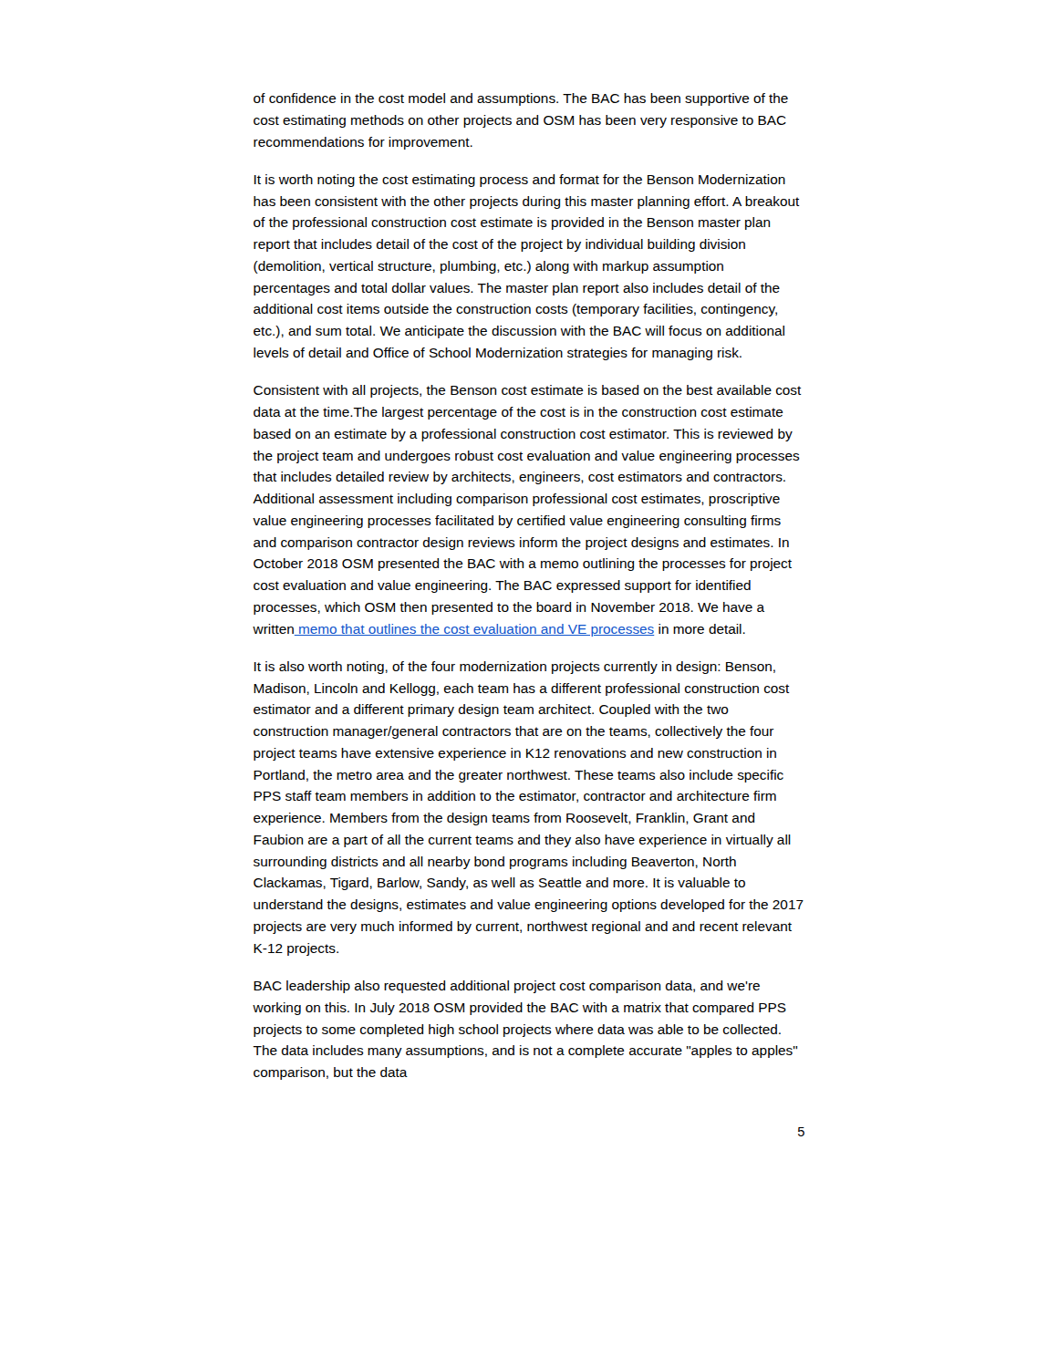of confidence in the cost model and assumptions. The BAC has been supportive of the cost estimating methods on other projects and OSM has been very responsive to BAC recommendations for improvement.
It is worth noting the cost estimating process and format for the Benson Modernization has been consistent with the other projects during this master planning effort. A breakout of the professional construction cost estimate is provided in the Benson master plan report that includes detail of the cost of the project by individual building division (demolition, vertical structure, plumbing, etc.) along with markup assumption percentages and total dollar values. The master plan report also includes detail of the additional cost items outside the construction costs (temporary facilities, contingency, etc.), and sum total. We anticipate the discussion with the BAC will focus on additional levels of detail and Office of School Modernization strategies for managing risk.
Consistent with all projects, the Benson cost estimate is based on the best available cost data at the time.The largest percentage of the cost is in the construction cost estimate based on an estimate by a professional construction cost estimator. This is reviewed by the project team and undergoes robust cost evaluation and value engineering processes that includes detailed review by architects, engineers, cost estimators and contractors. Additional assessment including comparison professional cost estimates, proscriptive value engineering processes facilitated by certified value engineering consulting firms and comparison contractor design reviews inform the project designs and estimates. In October 2018 OSM presented the BAC with a memo outlining the processes for project cost evaluation and value engineering. The BAC expressed support for identified processes, which OSM then presented to the board in November 2018. We have a written memo that outlines the cost evaluation and VE processes in more detail.
It is also worth noting, of the four modernization projects currently in design: Benson, Madison, Lincoln and Kellogg, each team has a different professional construction cost estimator and a different primary design team architect. Coupled with the two construction manager/general contractors that are on the teams, collectively the four project teams have extensive experience in K12 renovations and new construction in Portland, the metro area and the greater northwest. These teams also include specific PPS staff team members in addition to the estimator, contractor and architecture firm experience. Members from the design teams from Roosevelt, Franklin, Grant and Faubion are a part of all the current teams and they also have experience in virtually all surrounding districts and all nearby bond programs including Beaverton, North Clackamas, Tigard, Barlow, Sandy, as well as Seattle and more. It is valuable to understand the designs, estimates and value engineering options developed for the 2017 projects are very much informed by current, northwest regional and and recent relevant K-12 projects.
BAC leadership also requested additional project cost comparison data, and we're working on this. In July 2018 OSM provided the BAC with a matrix that compared PPS projects to some completed high school projects where data was able to be collected. The data includes many assumptions, and is not a complete accurate "apples to apples" comparison, but the data
5